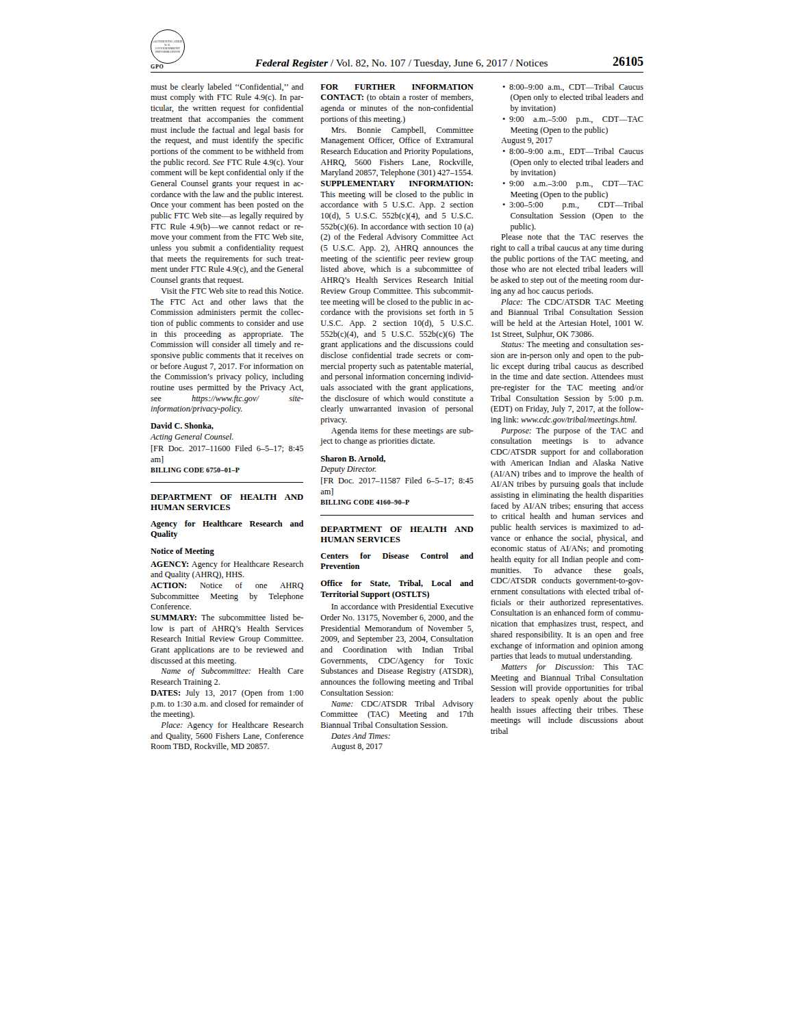AUTHENTICATED
U.S. GOVERNMENT
INFORMATION
GPO
Federal Register / Vol. 82, No. 107 / Tuesday, June 6, 2017 / Notices
26105
must be clearly labeled ‘‘Confidential,’’ and must comply with FTC Rule 4.9(c). In particular, the written request for confidential treatment that accompanies the comment must include the factual and legal basis for the request, and must identify the specific portions of the comment to be withheld from the public record. See FTC Rule 4.9(c). Your comment will be kept confidential only if the General Counsel grants your request in accordance with the law and the public interest. Once your comment has been posted on the public FTC Web site—as legally required by FTC Rule 4.9(b)—we cannot redact or remove your comment from the FTC Web site, unless you submit a confidentiality request that meets the requirements for such treatment under FTC Rule 4.9(c), and the General Counsel grants that request.
Visit the FTC Web site to read this Notice. The FTC Act and other laws that the Commission administers permit the collection of public comments to consider and use in this proceeding as appropriate. The Commission will consider all timely and responsive public comments that it receives on or before August 7, 2017. For information on the Commission’s privacy policy, including routine uses permitted by the Privacy Act, see https://www.ftc.gov/ site-information/privacy-policy.
David C. Shonka,
Acting General Counsel.
[FR Doc. 2017–11600 Filed 6–5–17; 8:45 am]
BILLING CODE 6750–01–P
DEPARTMENT OF HEALTH AND HUMAN SERVICES
Agency for Healthcare Research and Quality
Notice of Meeting
AGENCY: Agency for Healthcare Research and Quality (AHRQ), HHS.
ACTION: Notice of one AHRQ Subcommittee Meeting by Telephone Conference.
SUMMARY: The subcommittee listed below is part of AHRQ’s Health Services Research Initial Review Group Committee. Grant applications are to be reviewed and discussed at this meeting.
Name of Subcommittee: Health Care Research Training 2.
DATES: July 13, 2017 (Open from 1:00 p.m. to 1:30 a.m. and closed for remainder of the meeting).
Place: Agency for Healthcare Research and Quality, 5600 Fishers Lane, Conference Room TBD, Rockville, MD 20857.
FOR FURTHER INFORMATION CONTACT: (to obtain a roster of members, agenda or minutes of the non-confidential portions of this meeting.)
Mrs. Bonnie Campbell, Committee Management Officer, Office of Extramural Research Education and Priority Populations, AHRQ, 5600 Fishers Lane, Rockville, Maryland 20857, Telephone (301) 427–1554.
SUPPLEMENTARY INFORMATION: This meeting will be closed to the public in accordance with 5 U.S.C. App. 2 section 10(d), 5 U.S.C. 552b(c)(4), and 5 U.S.C. 552b(c)(6). In accordance with section 10 (a)(2) of the Federal Advisory Committee Act (5 U.S.C. App. 2), AHRQ announces the meeting of the scientific peer review group listed above, which is a subcommittee of AHRQ’s Health Services Research Initial Review Group Committee. This subcommittee meeting will be closed to the public in accordance with the provisions set forth in 5 U.S.C. App. 2 section 10(d), 5 U.S.C. 552b(c)(4), and 5 U.S.C. 552b(c)(6) The grant applications and the discussions could disclose confidential trade secrets or commercial property such as patentable material, and personal information concerning individuals associated with the grant applications, the disclosure of which would constitute a clearly unwarranted invasion of personal privacy.
Agenda items for these meetings are subject to change as priorities dictate.
Sharon B. Arnold,
Deputy Director.
[FR Doc. 2017–11587 Filed 6–5–17; 8:45 am]
BILLING CODE 4160–90–P
DEPARTMENT OF HEALTH AND HUMAN SERVICES
Centers for Disease Control and Prevention
Office for State, Tribal, Local and Territorial Support (OSTLTS)
In accordance with Presidential Executive Order No. 13175, November 6, 2000, and the Presidential Memorandum of November 5, 2009, and September 23, 2004, Consultation and Coordination with Indian Tribal Governments, CDC/Agency for Toxic Substances and Disease Registry (ATSDR), announces the following meeting and Tribal Consultation Session:
Name: CDC/ATSDR Tribal Advisory Committee (TAC) Meeting and 17th Biannual Tribal Consultation Session.
Dates And Times:
August 8, 2017
8:00–9:00 a.m., CDT—Tribal Caucus (Open only to elected tribal leaders and by invitation)
9:00 a.m.–5:00 p.m., CDT—TAC Meeting (Open to the public)
August 9, 2017
8:00–9:00 a.m., EDT—Tribal Caucus (Open only to elected tribal leaders and by invitation)
9:00 a.m.–3:00 p.m., CDT—TAC Meeting (Open to the public)
3:00–5:00 p.m., CDT—Tribal Consultation Session (Open to the public).
Please note that the TAC reserves the right to call a tribal caucus at any time during the public portions of the TAC meeting, and those who are not elected tribal leaders will be asked to step out of the meeting room during any ad hoc caucus periods.
Place: The CDC/ATSDR TAC Meeting and Biannual Tribal Consultation Session will be held at the Artesian Hotel, 1001 W. 1st Street, Sulphur, OK 73086.
Status: The meeting and consultation session are in-person only and open to the public except during tribal caucus as described in the time and date section. Attendees must pre-register for the TAC meeting and/or Tribal Consultation Session by 5:00 p.m. (EDT) on Friday, July 7, 2017, at the following link: www.cdc.gov/tribal/meetings.html.
Purpose: The purpose of the TAC and consultation meetings is to advance CDC/ATSDR support for and collaboration with American Indian and Alaska Native (AI/AN) tribes and to improve the health of AI/AN tribes by pursuing goals that include assisting in eliminating the health disparities faced by AI/AN tribes; ensuring that access to critical health and human services and public health services is maximized to advance or enhance the social, physical, and economic status of AI/ANs; and promoting health equity for all Indian people and communities. To advance these goals, CDC/ATSDR conducts government-to-government consultations with elected tribal officials or their authorized representatives. Consultation is an enhanced form of communication that emphasizes trust, respect, and shared responsibility. It is an open and free exchange of information and opinion among parties that leads to mutual understanding.
Matters for Discussion: This TAC Meeting and Biannual Tribal Consultation Session will provide opportunities for tribal leaders to speak openly about the public health issues affecting their tribes. These meetings will include discussions about tribal